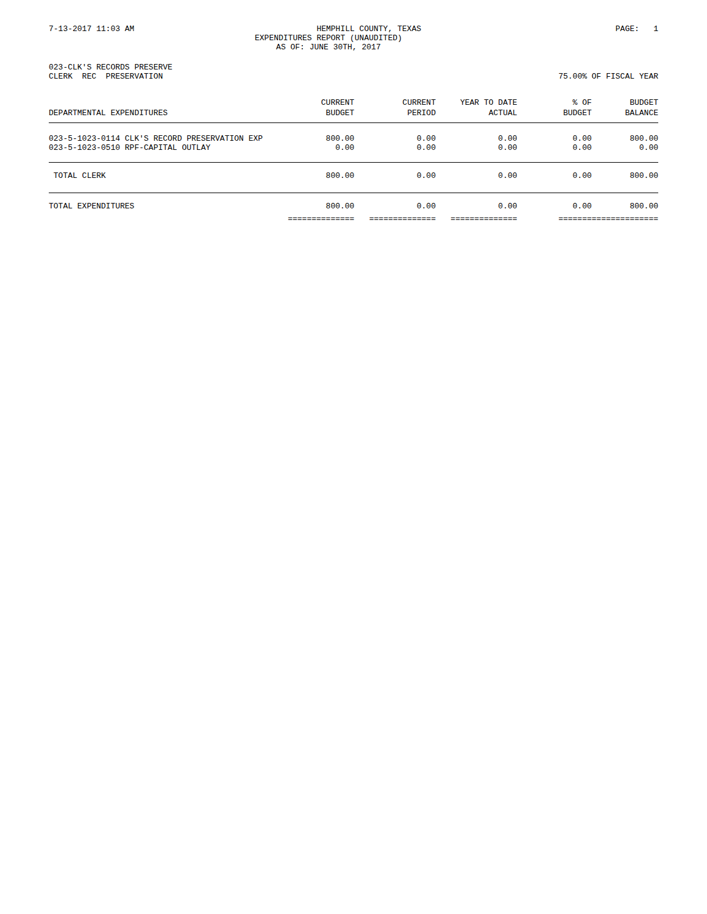7-13-2017 11:03 AM
HEMPHILL COUNTY, TEXAS
PAGE: 1
EXPENDITURES REPORT (UNAUDITED)
AS OF: JUNE 30TH, 2017
023-CLK'S RECORDS PRESERVE
CLERK REC PRESERVATION
75.00% OF FISCAL YEAR
| | CURRENT | CURRENT | YEAR TO DATE | % OF | BUDGET |
| --- | --- | --- | --- | --- | --- |
| DEPARTMENTAL EXPENDITURES | BUDGET | PERIOD | ACTUAL | BUDGET | BALANCE |
| 023-5-1023-0114 CLK'S RECORD PRESERVATION EXP | 800.00 | 0.00 | 0.00 | 0.00 | 800.00 |
| 023-5-1023-0510 RPF-CAPITAL OUTLAY | 0.00 | 0.00 | 0.00 | 0.00 | 0.00 |
| TOTAL CLERK | 800.00 | 0.00 | 0.00 | 0.00 | 800.00 |
| TOTAL EXPENDITURES | 800.00 | 0.00 | 0.00 | 0.00 | 800.00 |
| | ============== | ============== | ============== | ======= | ============== |